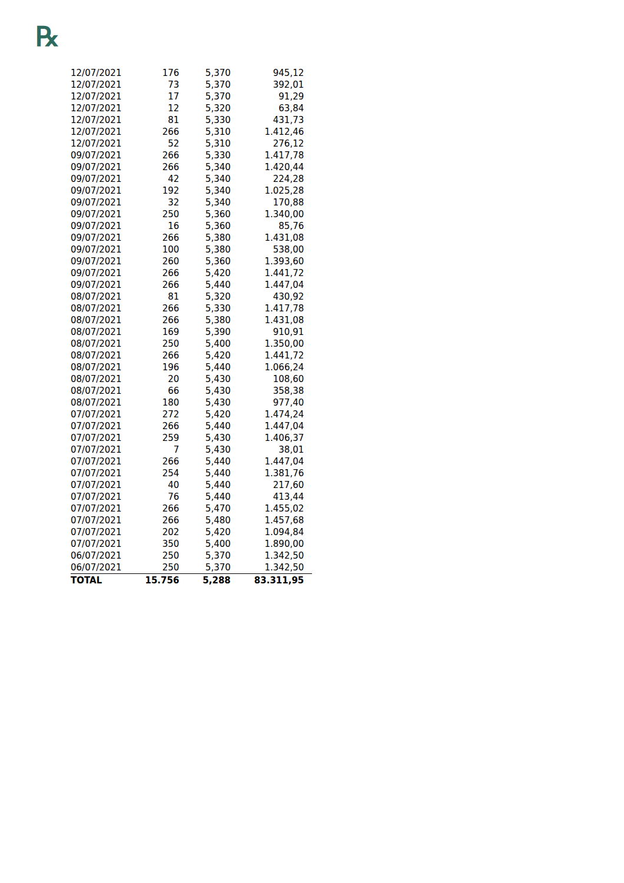℞
| 12/07/2021 | 176 | 5,370 | 945,12 |
| 12/07/2021 | 73 | 5,370 | 392,01 |
| 12/07/2021 | 17 | 5,370 | 91,29 |
| 12/07/2021 | 12 | 5,320 | 63,84 |
| 12/07/2021 | 81 | 5,330 | 431,73 |
| 12/07/2021 | 266 | 5,310 | 1.412,46 |
| 12/07/2021 | 52 | 5,310 | 276,12 |
| 09/07/2021 | 266 | 5,330 | 1.417,78 |
| 09/07/2021 | 266 | 5,340 | 1.420,44 |
| 09/07/2021 | 42 | 5,340 | 224,28 |
| 09/07/2021 | 192 | 5,340 | 1.025,28 |
| 09/07/2021 | 32 | 5,340 | 170,88 |
| 09/07/2021 | 250 | 5,360 | 1.340,00 |
| 09/07/2021 | 16 | 5,360 | 85,76 |
| 09/07/2021 | 266 | 5,380 | 1.431,08 |
| 09/07/2021 | 100 | 5,380 | 538,00 |
| 09/07/2021 | 260 | 5,360 | 1.393,60 |
| 09/07/2021 | 266 | 5,420 | 1.441,72 |
| 09/07/2021 | 266 | 5,440 | 1.447,04 |
| 08/07/2021 | 81 | 5,320 | 430,92 |
| 08/07/2021 | 266 | 5,330 | 1.417,78 |
| 08/07/2021 | 266 | 5,380 | 1.431,08 |
| 08/07/2021 | 169 | 5,390 | 910,91 |
| 08/07/2021 | 250 | 5,400 | 1.350,00 |
| 08/07/2021 | 266 | 5,420 | 1.441,72 |
| 08/07/2021 | 196 | 5,440 | 1.066,24 |
| 08/07/2021 | 20 | 5,430 | 108,60 |
| 08/07/2021 | 66 | 5,430 | 358,38 |
| 08/07/2021 | 180 | 5,430 | 977,40 |
| 07/07/2021 | 272 | 5,420 | 1.474,24 |
| 07/07/2021 | 266 | 5,440 | 1.447,04 |
| 07/07/2021 | 259 | 5,430 | 1.406,37 |
| 07/07/2021 | 7 | 5,430 | 38,01 |
| 07/07/2021 | 266 | 5,440 | 1.447,04 |
| 07/07/2021 | 254 | 5,440 | 1.381,76 |
| 07/07/2021 | 40 | 5,440 | 217,60 |
| 07/07/2021 | 76 | 5,440 | 413,44 |
| 07/07/2021 | 266 | 5,470 | 1.455,02 |
| 07/07/2021 | 266 | 5,480 | 1.457,68 |
| 07/07/2021 | 202 | 5,420 | 1.094,84 |
| 07/07/2021 | 350 | 5,400 | 1.890,00 |
| 06/07/2021 | 250 | 5,370 | 1.342,50 |
| 06/07/2021 | 250 | 5,370 | 1.342,50 |
| TOTAL | 15.756 | 5,288 | 83.311,95 |